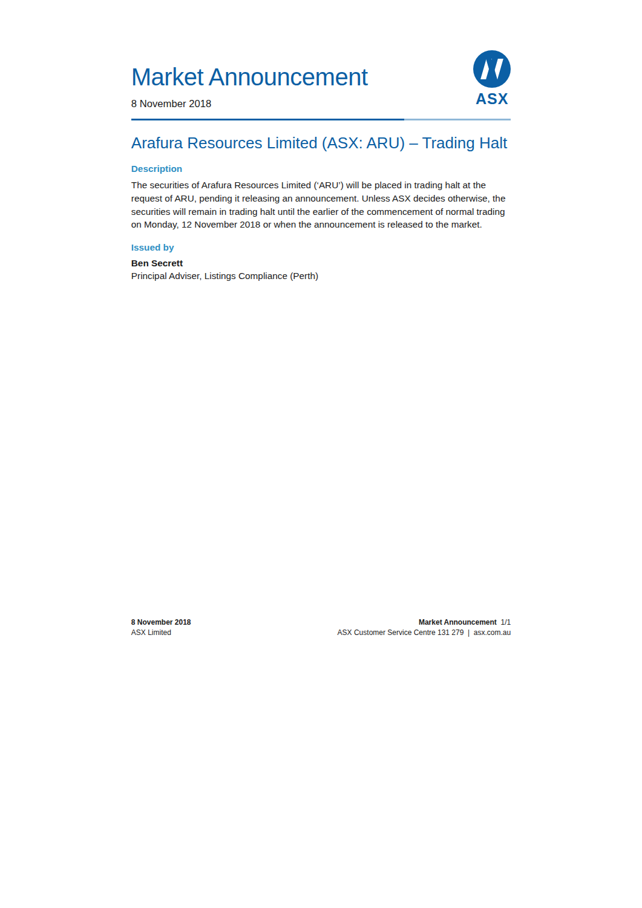ASX
Market Announcement
8 November 2018
Arafura Resources Limited (ASX: ARU) – Trading Halt
Description
The securities of Arafura Resources Limited (‘ARU’) will be placed in trading halt at the request of ARU, pending it releasing an announcement. Unless ASX decides otherwise, the securities will remain in trading halt until the earlier of the commencement of normal trading on Monday, 12 November 2018 or when the announcement is released to the market.
Issued by
Ben Secrett
Principal Adviser, Listings Compliance (Perth)
8 November 2018
ASX Limited
Market Announcement 1/1
ASX Customer Service Centre 131 279 | asx.com.au